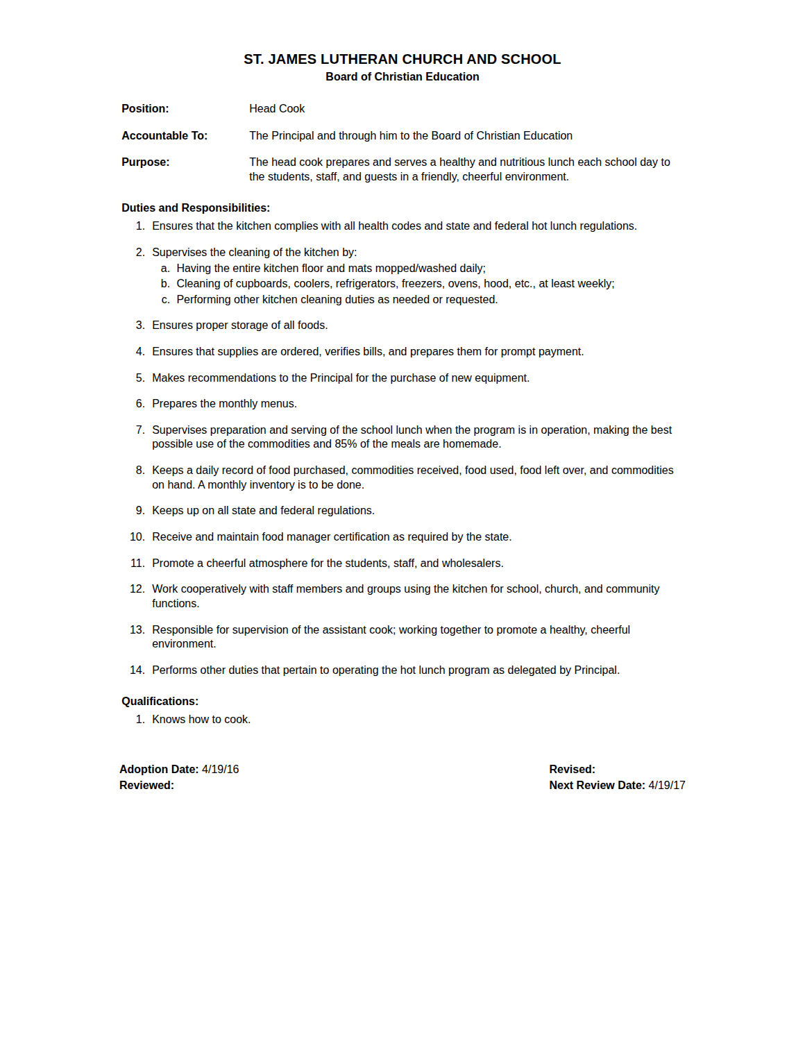ST. JAMES LUTHERAN CHURCH AND SCHOOL
Board of Christian Education
Position:
Head Cook
Accountable To:
The Principal and through him to the Board of Christian Education
Purpose:
The head cook prepares and serves a healthy and nutritious lunch each school day to the students, staff, and guests in a friendly, cheerful environment.
Duties and Responsibilities:
Ensures that the kitchen complies with all health codes and state and federal hot lunch regulations.
Supervises the cleaning of the kitchen by:
Having the entire kitchen floor and mats mopped/washed daily;
Cleaning of cupboards, coolers, refrigerators, freezers, ovens, hood, etc., at least weekly;
Performing other kitchen cleaning duties as needed or requested.
Ensures proper storage of all foods.
Ensures that supplies are ordered, verifies bills, and prepares them for prompt payment.
Makes recommendations to the Principal for the purchase of new equipment.
Prepares the monthly menus.
Supervises preparation and serving of the school lunch when the program is in operation, making the best possible use of the commodities and 85% of the meals are homemade.
Keeps a daily record of food purchased, commodities received, food used, food left over, and commodities on hand. A monthly inventory is to be done.
Keeps up on all state and federal regulations.
Receive and maintain food manager certification as required by the state.
Promote a cheerful atmosphere for the students, staff, and wholesalers.
Work cooperatively with staff members and groups using the kitchen for school, church, and community functions.
Responsible for supervision of the assistant cook; working together to promote a healthy, cheerful environment.
Performs other duties that pertain to operating the hot lunch program as delegated by Principal.
Qualifications:
Knows how to cook.
Adoption Date: 4/19/16
Reviewed:
Revised:
Next Review Date: 4/19/17